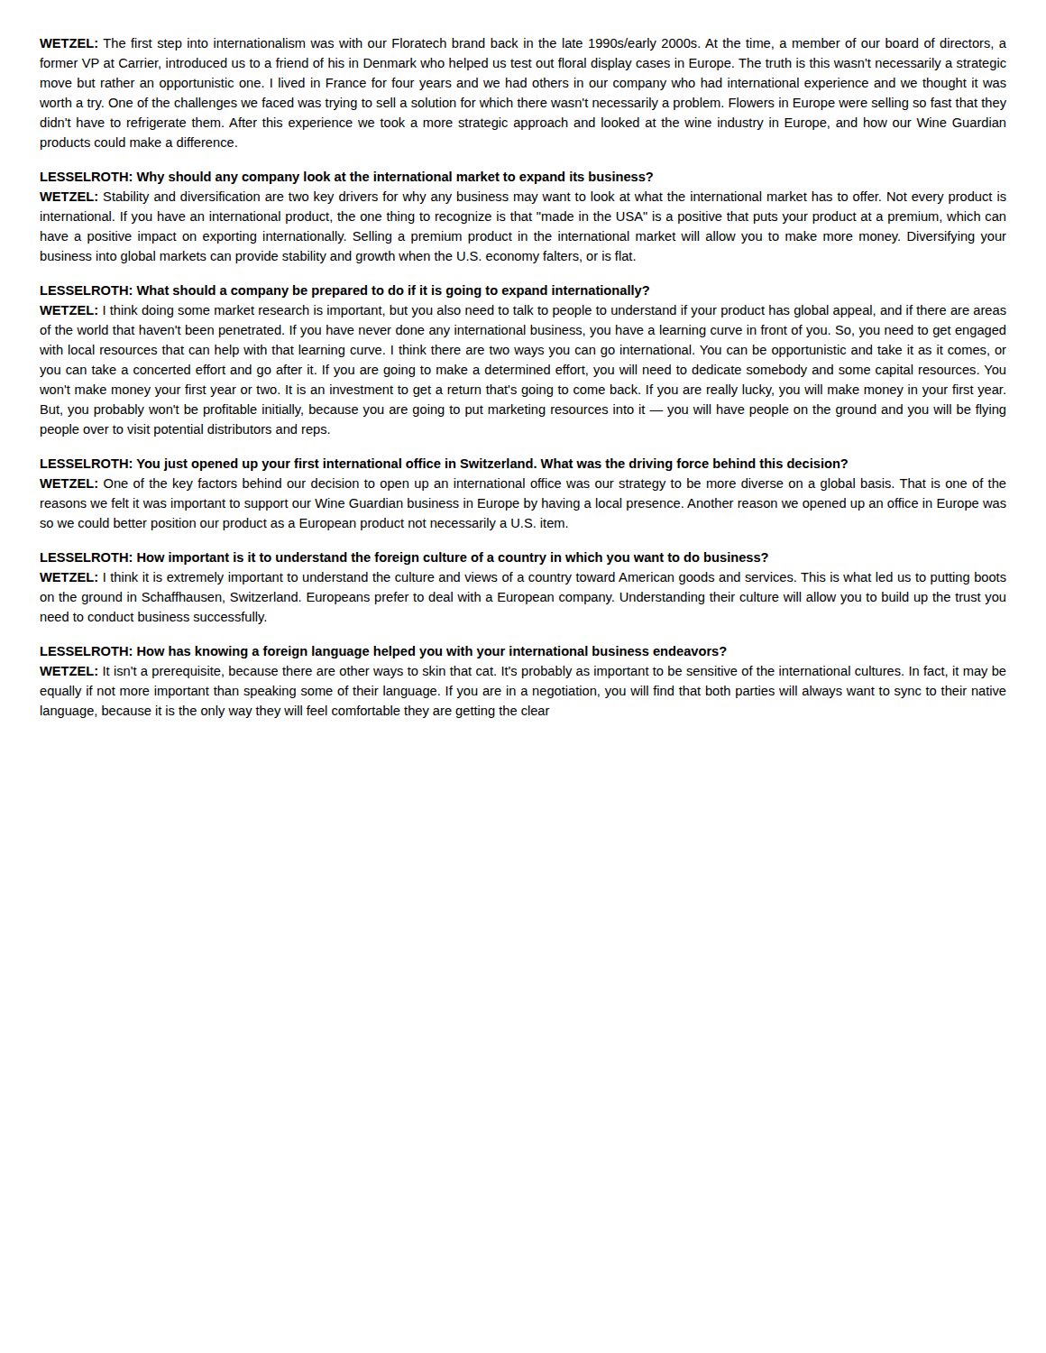WETZEL: The first step into internationalism was with our Floratech brand back in the late 1990s/early 2000s. At the time, a member of our board of directors, a former VP at Carrier, introduced us to a friend of his in Denmark who helped us test out floral display cases in Europe. The truth is this wasn't necessarily a strategic move but rather an opportunistic one. I lived in France for four years and we had others in our company who had international experience and we thought it was worth a try. One of the challenges we faced was trying to sell a solution for which there wasn't necessarily a problem. Flowers in Europe were selling so fast that they didn't have to refrigerate them. After this experience we took a more strategic approach and looked at the wine industry in Europe, and how our Wine Guardian products could make a difference.
LESSELROTH: Why should any company look at the international market to expand its business?
WETZEL: Stability and diversification are two key drivers for why any business may want to look at what the international market has to offer. Not every product is international. If you have an international product, the one thing to recognize is that "made in the USA" is a positive that puts your product at a premium, which can have a positive impact on exporting internationally. Selling a premium product in the international market will allow you to make more money. Diversifying your business into global markets can provide stability and growth when the U.S. economy falters, or is flat.
LESSELROTH: What should a company be prepared to do if it is going to expand internationally?
WETZEL: I think doing some market research is important, but you also need to talk to people to understand if your product has global appeal, and if there are areas of the world that haven't been penetrated. If you have never done any international business, you have a learning curve in front of you. So, you need to get engaged with local resources that can help with that learning curve. I think there are two ways you can go international. You can be opportunistic and take it as it comes, or you can take a concerted effort and go after it. If you are going to make a determined effort, you will need to dedicate somebody and some capital resources. You won't make money your first year or two. It is an investment to get a return that's going to come back. If you are really lucky, you will make money in your first year. But, you probably won't be profitable initially, because you are going to put marketing resources into it — you will have people on the ground and you will be flying people over to visit potential distributors and reps.
LESSELROTH: You just opened up your first international office in Switzerland. What was the driving force behind this decision?
WETZEL: One of the key factors behind our decision to open up an international office was our strategy to be more diverse on a global basis. That is one of the reasons we felt it was important to support our Wine Guardian business in Europe by having a local presence. Another reason we opened up an office in Europe was so we could better position our product as a European product not necessarily a U.S. item.
LESSELROTH: How important is it to understand the foreign culture of a country in which you want to do business?
WETZEL: I think it is extremely important to understand the culture and views of a country toward American goods and services. This is what led us to putting boots on the ground in Schaffhausen, Switzerland. Europeans prefer to deal with a European company. Understanding their culture will allow you to build up the trust you need to conduct business successfully.
LESSELROTH: How has knowing a foreign language helped you with your international business endeavors?
WETZEL: It isn't a prerequisite, because there are other ways to skin that cat. It's probably as important to be sensitive of the international cultures. In fact, it may be equally if not more important than speaking some of their language. If you are in a negotiation, you will find that both parties will always want to sync to their native language, because it is the only way they will feel comfortable they are getting the clear